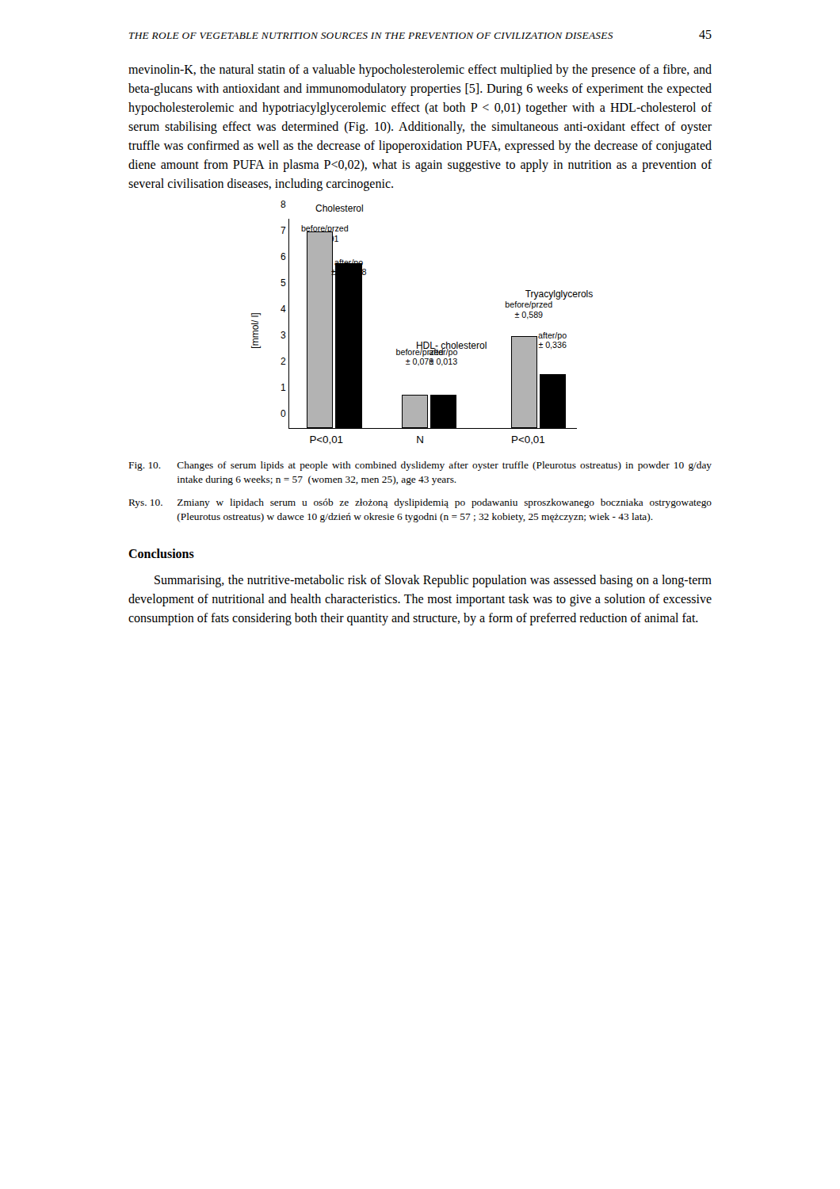THE ROLE OF VEGETABLE NUTRITION SOURCES IN THE PREVENTION OF CIVILIZATION DISEASES 45
mevinolin-K, the natural statin of a valuable hypocholesterolemic effect multiplied by the presence of a fibre, and beta-glucans with antioxidant and immunomodulatory properties [5]. During 6 weeks of experiment the expected hypocholesterolemic and hypotriacylglycerolemic effect (at both P < 0,01) together with a HDL-cholesterol of serum stabilising effect was determined (Fig. 10). Additionally, the simultaneous anti-oxidant effect of oyster truffle was confirmed as well as the decrease of lipoperoxidation PUFA, expressed by the decrease of conjugated diene amount from PUFA in plasma P<0,02), what is again suggestive to apply in nutrition as a prevention of several civilisation diseases, including carcinogenic.
[mmol/ l] 8 7 6 5 4 3 2 1 0 Cholesterol before/przed
± 0,291
after/po
± 0,0,248
HDL- cholesterol before/przed
± 0,078
after/po
± 0,013
Tryacylglycerols before/przed
± 0,589
after/po
± 0,336
P<0,01 N P<0,01
Fig. 10. Changes of serum lipids at people with combined dyslidemy after oyster truffle (Pleurotus ostreatus) in powder 10 g/day intake during 6 weeks; n = 57 (women 32, men 25), age 43 years. Rys. 10. Zmiany w lipidach serum u osób ze złożoną dyslipidemią po podawaniu sproszkowanego boczniaka ostrygowatego (Pleurotus ostreatus) w dawce 10 g/dzień w okresie 6 tygodni (n = 57 ; 32 kobiety, 25 mężczyzn; wiek - 43 lata).
Conclusions
Summarising, the nutritive-metabolic risk of Slovak Republic population was assessed basing on a long-term development of nutritional and health characteristics. The most important task was to give a solution of excessive consumption of fats considering both their quantity and structure, by a form of preferred reduction of animal fat.